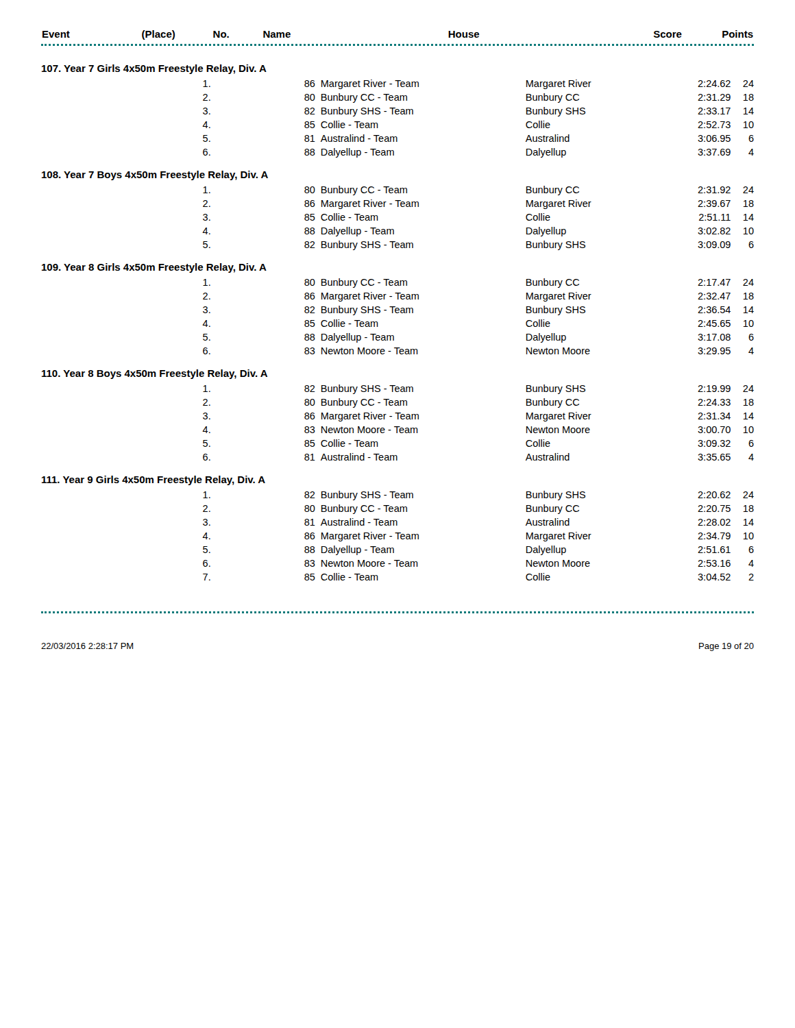| Event | (Place) | No. | Name | House | Score | Points |
| --- | --- | --- | --- | --- | --- | --- |
| 107. Year 7 Girls 4x50m Freestyle Relay, Div. A |
| | 1. | 86 | Margaret River - Team | Margaret River | 2:24.62 | 24 |
| | 2. | 80 | Bunbury CC - Team | Bunbury CC | 2:31.29 | 18 |
| | 3. | 82 | Bunbury SHS - Team | Bunbury SHS | 2:33.17 | 14 |
| | 4. | 85 | Collie - Team | Collie | 2:52.73 | 10 |
| | 5. | 81 | Australind - Team | Australind | 3:06.95 | 6 |
| | 6. | 88 | Dalyellup - Team | Dalyellup | 3:37.69 | 4 |
| 108. Year 7 Boys 4x50m Freestyle Relay, Div. A |
| | 1. | 80 | Bunbury CC - Team | Bunbury CC | 2:31.92 | 24 |
| | 2. | 86 | Margaret River - Team | Margaret River | 2:39.67 | 18 |
| | 3. | 85 | Collie - Team | Collie | 2:51.11 | 14 |
| | 4. | 88 | Dalyellup - Team | Dalyellup | 3:02.82 | 10 |
| | 5. | 82 | Bunbury SHS - Team | Bunbury SHS | 3:09.09 | 6 |
| 109. Year 8 Girls 4x50m Freestyle Relay, Div. A |
| | 1. | 80 | Bunbury CC - Team | Bunbury CC | 2:17.47 | 24 |
| | 2. | 86 | Margaret River - Team | Margaret River | 2:32.47 | 18 |
| | 3. | 82 | Bunbury SHS - Team | Bunbury SHS | 2:36.54 | 14 |
| | 4. | 85 | Collie - Team | Collie | 2:45.65 | 10 |
| | 5. | 88 | Dalyellup - Team | Dalyellup | 3:17.08 | 6 |
| | 6. | 83 | Newton Moore - Team | Newton Moore | 3:29.95 | 4 |
| 110. Year 8 Boys 4x50m Freestyle Relay, Div. A |
| | 1. | 82 | Bunbury SHS - Team | Bunbury SHS | 2:19.99 | 24 |
| | 2. | 80 | Bunbury CC - Team | Bunbury CC | 2:24.33 | 18 |
| | 3. | 86 | Margaret River - Team | Margaret River | 2:31.34 | 14 |
| | 4. | 83 | Newton Moore - Team | Newton Moore | 3:00.70 | 10 |
| | 5. | 85 | Collie - Team | Collie | 3:09.32 | 6 |
| | 6. | 81 | Australind - Team | Australind | 3:35.65 | 4 |
| 111. Year 9 Girls 4x50m Freestyle Relay, Div. A |
| | 1. | 82 | Bunbury SHS - Team | Bunbury SHS | 2:20.62 | 24 |
| | 2. | 80 | Bunbury CC - Team | Bunbury CC | 2:20.75 | 18 |
| | 3. | 81 | Australind - Team | Australind | 2:28.02 | 14 |
| | 4. | 86 | Margaret River - Team | Margaret River | 2:34.79 | 10 |
| | 5. | 88 | Dalyellup - Team | Dalyellup | 2:51.61 | 6 |
| | 6. | 83 | Newton Moore - Team | Newton Moore | 2:53.16 | 4 |
| | 7. | 85 | Collie - Team | Collie | 3:04.52 | 2 |
22/03/2016 2:28:17 PM Page 19 of 20